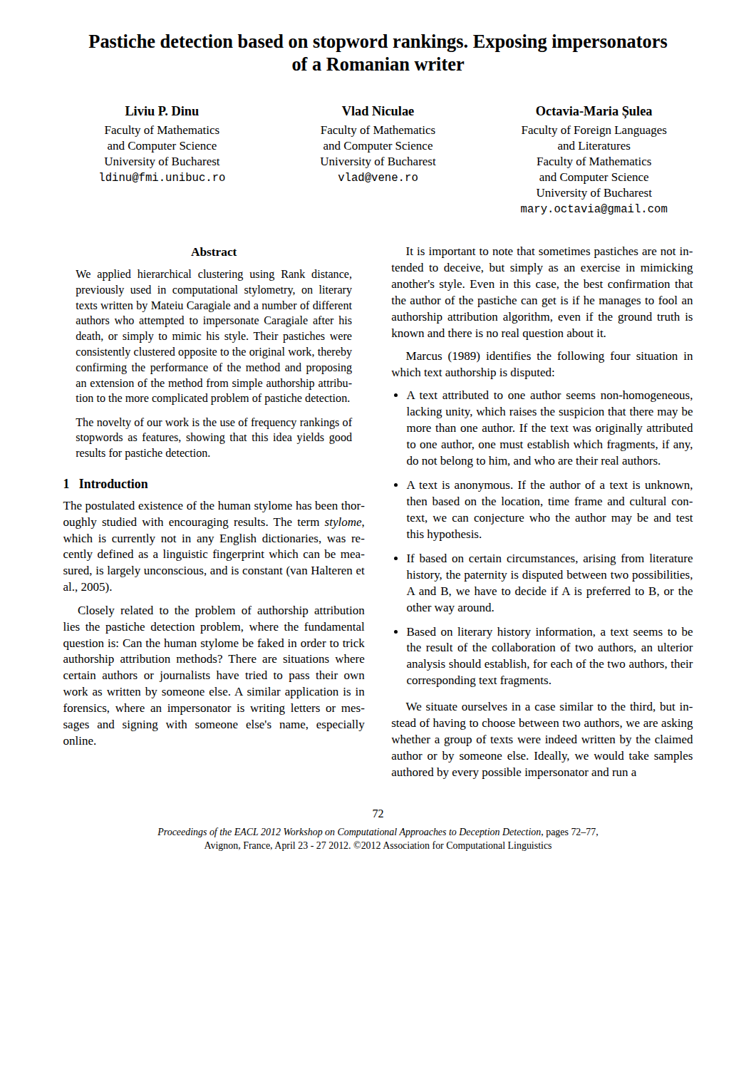Pastiche detection based on stopword rankings. Exposing impersonators
of a Romanian writer
Liviu P. Dinu Faculty of Mathematics and Computer Science University of Bucharest ldinu@fmi.unibuc.ro
Vlad Niculae Faculty of Mathematics and Computer Science University of Bucharest vlad@vene.ro
Octavia-Maria Șulea Faculty of Foreign Languages and Literatures Faculty of Mathematics and Computer Science University of Bucharest mary.octavia@gmail.com
Abstract
We applied hierarchical clustering using Rank distance, previously used in computational stylometry, on literary texts written by Mateiu Caragiale and a number of different authors who attempted to impersonate Caragiale after his death, or simply to mimic his style. Their pastiches were consistently clustered opposite to the original work, thereby confirming the performance of the method and proposing an extension of the method from simple authorship attribution to the more complicated problem of pastiche detection.
The novelty of our work is the use of frequency rankings of stopwords as features, showing that this idea yields good results for pastiche detection.
1 Introduction
The postulated existence of the human stylome has been thoroughly studied with encouraging results. The term stylome, which is currently not in any English dictionaries, was recently defined as a linguistic fingerprint which can be measured, is largely unconscious, and is constant (van Halteren et al., 2005).
Closely related to the problem of authorship attribution lies the pastiche detection problem, where the fundamental question is: Can the human stylome be faked in order to trick authorship attribution methods? There are situations where certain authors or journalists have tried to pass their own work as written by someone else. A similar application is in forensics, where an impersonator is writing letters or messages and signing with someone else's name, especially online.
It is important to note that sometimes pastiches are not intended to deceive, but simply as an exercise in mimicking another's style. Even in this case, the best confirmation that the author of the pastiche can get is if he manages to fool an authorship attribution algorithm, even if the ground truth is known and there is no real question about it.
Marcus (1989) identifies the following four situation in which text authorship is disputed:
A text attributed to one author seems non-homogeneous, lacking unity, which raises the suspicion that there may be more than one author. If the text was originally attributed to one author, one must establish which fragments, if any, do not belong to him, and who are their real authors.
A text is anonymous. If the author of a text is unknown, then based on the location, time frame and cultural context, we can conjecture who the author may be and test this hypothesis.
If based on certain circumstances, arising from literature history, the paternity is disputed between two possibilities, A and B, we have to decide if A is preferred to B, or the other way around.
Based on literary history information, a text seems to be the result of the collaboration of two authors, an ulterior analysis should establish, for each of the two authors, their corresponding text fragments.
We situate ourselves in a case similar to the third, but instead of having to choose between two authors, we are asking whether a group of texts were indeed written by the claimed author or by someone else. Ideally, we would take samples authored by every possible impersonator and run a
72
Proceedings of the EACL 2012 Workshop on Computational Approaches to Deception Detection, pages 72–77,
Avignon, France, April 23 - 27 2012. ©2012 Association for Computational Linguistics